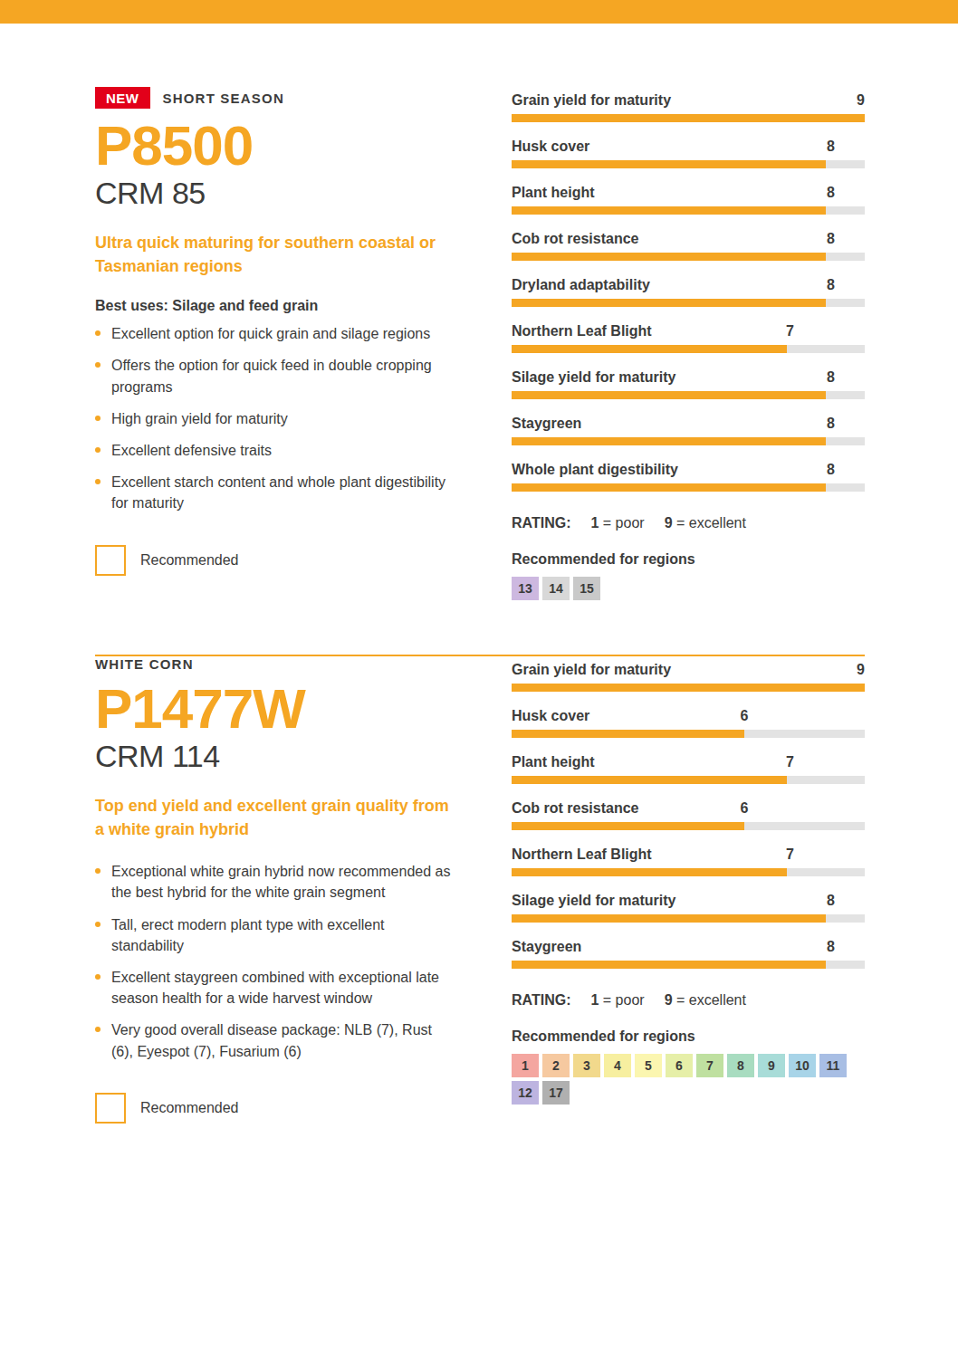NEW Short Season
P8500
CRM 85
Ultra quick maturing for southern coastal or Tasmanian regions
Best uses: Silage and feed grain
Excellent option for quick grain and silage regions
Offers the option for quick feed in double cropping programs
High grain yield for maturity
Excellent defensive traits
Excellent starch content and whole plant digestibility for maturity
Recommended
Grain yield for maturity 9
Husk cover 8
Plant height 8
Cob rot resistance 8
Dryland adaptability 8
Northern Leaf Blight 7
Silage yield for maturity 8
Staygreen 8
Whole plant digestibility 8
RATING: 1 = poor 9 = excellent
Recommended for regions
13 14 15
White Corn
P1477W
CRM 114
Top end yield and excellent grain quality from a white grain hybrid
Exceptional white grain hybrid now recommended as the best hybrid for the white grain segment
Tall, erect modern plant type with excellent standability
Excellent staygreen combined with exceptional late season health for a wide harvest window
Very good overall disease package: NLB (7), Rust (6), Eyespot (7), Fusarium (6)
Recommended
Grain yield for maturity 9
Husk cover 6
Plant height 7
Cob rot resistance 6
Northern Leaf Blight 7
Silage yield for maturity 8
Staygreen 8
RATING: 1 = poor 9 = excellent
Recommended for regions
1 2 3 4 5 6 7 8 9 10 11 12 17